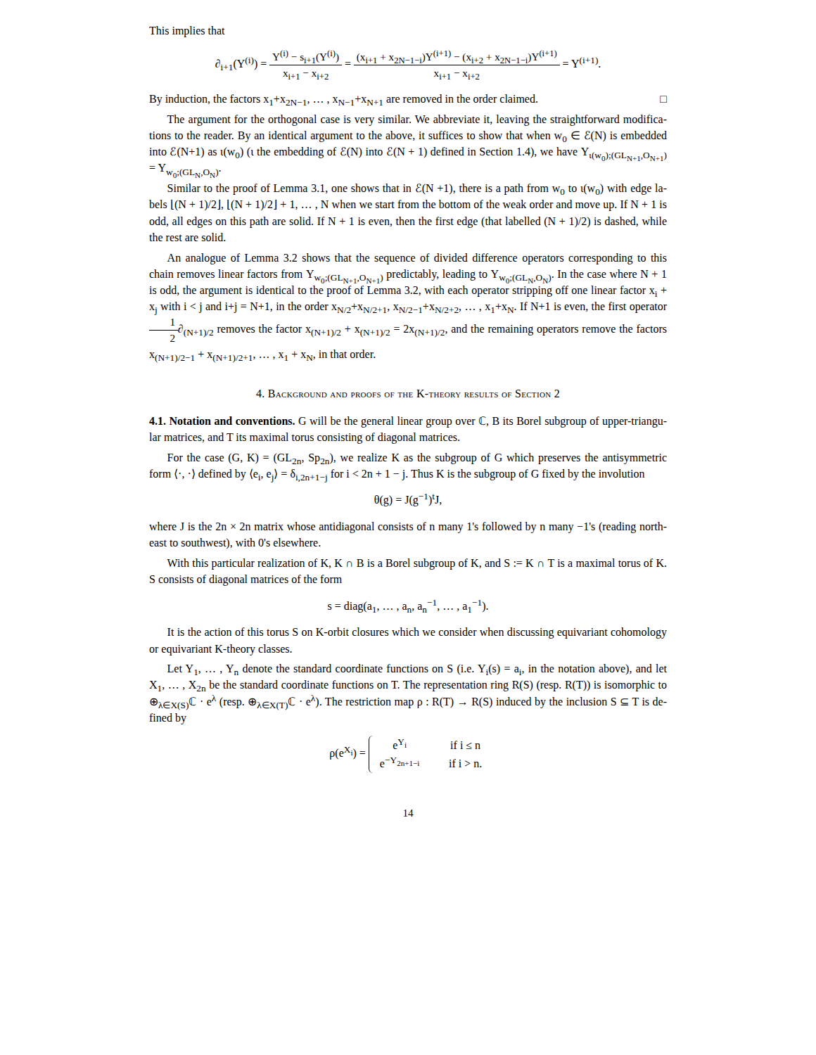This implies that
∂i+1(Υ(i)) = Υ(i) − si+1(Υ(i)) xi+1 − xi+2 = (xi+1 + x2N−1−i)Υ(i+1) − (xi+2 + x2N−1−i)Υ(i+1) xi+1 − xi+2 = Υ(i+1).
By induction, the factors x1+x2N−1, … , xN−1+xN+1 are removed in the order claimed. □
The argument for the orthogonal case is very similar. We abbreviate it, leaving the straightforward modifications to the reader. By an identical argument to the above, it suffices to show that when w0 ∈ ℰ(N) is embedded into ℰ(N+1) as ι(w0) (ι the embedding of ℰ(N) into ℰ(N + 1) defined in Section 1.4), we have Υι(w0);(GLN+1,ON+1) = Υw0;(GLN,ON).
Similar to the proof of Lemma 3.1, one shows that in ℰ(N +1), there is a path from w0 to ι(w0) with edge labels ⌊(N + 1)/2⌋, ⌊(N + 1)/2⌋ + 1, … , N when we start from the bottom of the weak order and move up. If N + 1 is odd, all edges on this path are solid. If N + 1 is even, then the first edge (that labelled (N + 1)/2) is dashed, while the rest are solid.
An analogue of Lemma 3.2 shows that the sequence of divided difference operators corresponding to this chain removes linear factors from Υw0;(GLN+1,ON+1) predictably, leading to Υw0;(GLN,ON). In the case where N + 1 is odd, the argument is identical to the proof of Lemma 3.2, with each operator stripping off one linear factor xi + xj with i < j and i+j = N+1, in the order xN/2+xN/2+1, xN/2−1+xN/2+2, … , x1+xN. If N+1 is even, the first operator 12∂(N+1)/2 removes the factor x(N+1)/2 + x(N+1)/2 = 2x(N+1)/2, and the remaining operators remove the factors x(N+1)/2−1 + x(N+1)/2+1, … , x1 + xN, in that order.
4. Background and proofs of the K-theory results of Section 2
4.1. Notation and conventions. G will be the general linear group over ℂ, B its Borel subgroup of upper-triangular matrices, and T its maximal torus consisting of diagonal matrices.
For the case (G, K) = (GL2n, Sp2n), we realize K as the subgroup of G which preserves the antisymmetric form ⟨·, ·⟩ defined by ⟨ei, ej⟩ = δi,2n+1−j for i < 2n + 1 − j. Thus K is the subgroup of G fixed by the involution
θ(g) = J(g−1)tJ,
where J is the 2n × 2n matrix whose antidiagonal consists of n many 1's followed by n many −1's (reading northeast to southwest), with 0's elsewhere.
With this particular realization of K, K ∩ B is a Borel subgroup of K, and S := K ∩ T is a maximal torus of K. S consists of diagonal matrices of the form
s = diag(a1, … , an, an−1, … , a1−1).
It is the action of this torus S on K-orbit closures which we consider when discussing equivariant cohomology or equivariant K-theory classes.
Let Y1, … , Yn denote the standard coordinate functions on S (i.e. Yi(s) = ai, in the notation above), and let X1, … , X2n be the standard coordinate functions on T. The representation ring R(S) (resp. R(T)) is isomorphic to ⊕λ∈X(S)ℂ · eλ (resp. ⊕λ∈X(T)ℂ · eλ). The restriction map ρ : R(T) → R(S) induced by the inclusion S ⊆ T is defined by
ρ(eXi) =
| e Y i | if i ≤ n |
| e −Y 2n+1−i | if i > n. |
14